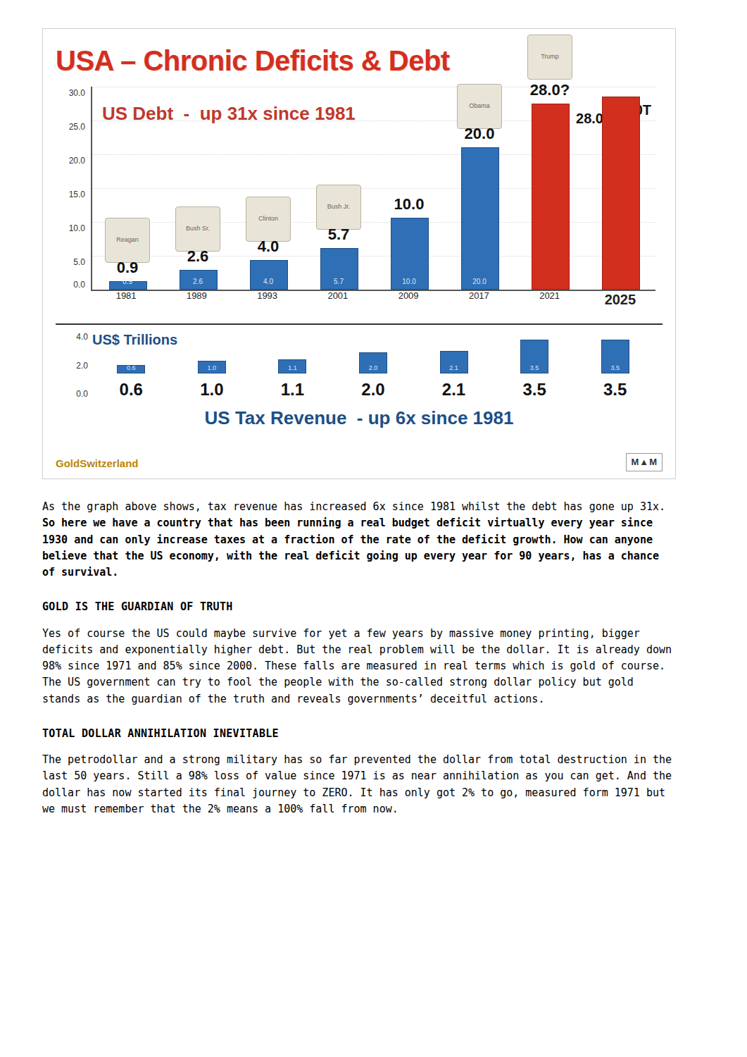USA – Chronic Deficits & Debt
30.0 25.0 20.0 15.0 10.0 5.0 0.0
US Debt - up 31x since 1981
28.0
$40T
Reagan 0.9
0.9
Bush Sr. 2.6
2.6
Clinton 4.0
4.0
Bush Jr. 5.7
5.7
10.0
10.0
Obama 20.0
20.0
Trump 28.0?
1981 1989 1993 2001 2009 2017 2021 2025
4.0
2.0
0.0
US$ Trillions
0.6
0.6
1.0
1.0
1.1
1.1
2.0
2.0
2.1
2.1
3.5
3.5
3.5
3.5
US Tax Revenue - up 6x since 1981
GoldSwitzerland M▲M
As the graph above shows, tax revenue has increased 6x since 1981 whilst the debt has gone up 31x. So here we have a country that has been running a real budget deficit virtually every year since 1930 and can only increase taxes at a fraction of the rate of the deficit growth. How can anyone believe that the US economy, with the real deficit going up every year for 90 years, has a chance of survival.
GOLD IS THE GUARDIAN OF TRUTH
Yes of course the US could maybe survive for yet a few years by massive money printing, bigger deficits and exponentially higher debt. But the real problem will be the dollar. It is already down 98% since 1971 and 85% since 2000. These falls are measured in real terms which is gold of course. The US government can try to fool the people with the so-called strong dollar policy but gold stands as the guardian of the truth and reveals governments’ deceitful actions.
TOTAL DOLLAR ANNIHILATION INEVITABLE
The petrodollar and a strong military has so far prevented the dollar from total destruction in the last 50 years. Still a 98% loss of value since 1971 is as near annihilation as you can get. And the dollar has now started its final journey to ZERO. It has only got 2% to go, measured form 1971 but we must remember that the 2% means a 100% fall from now.